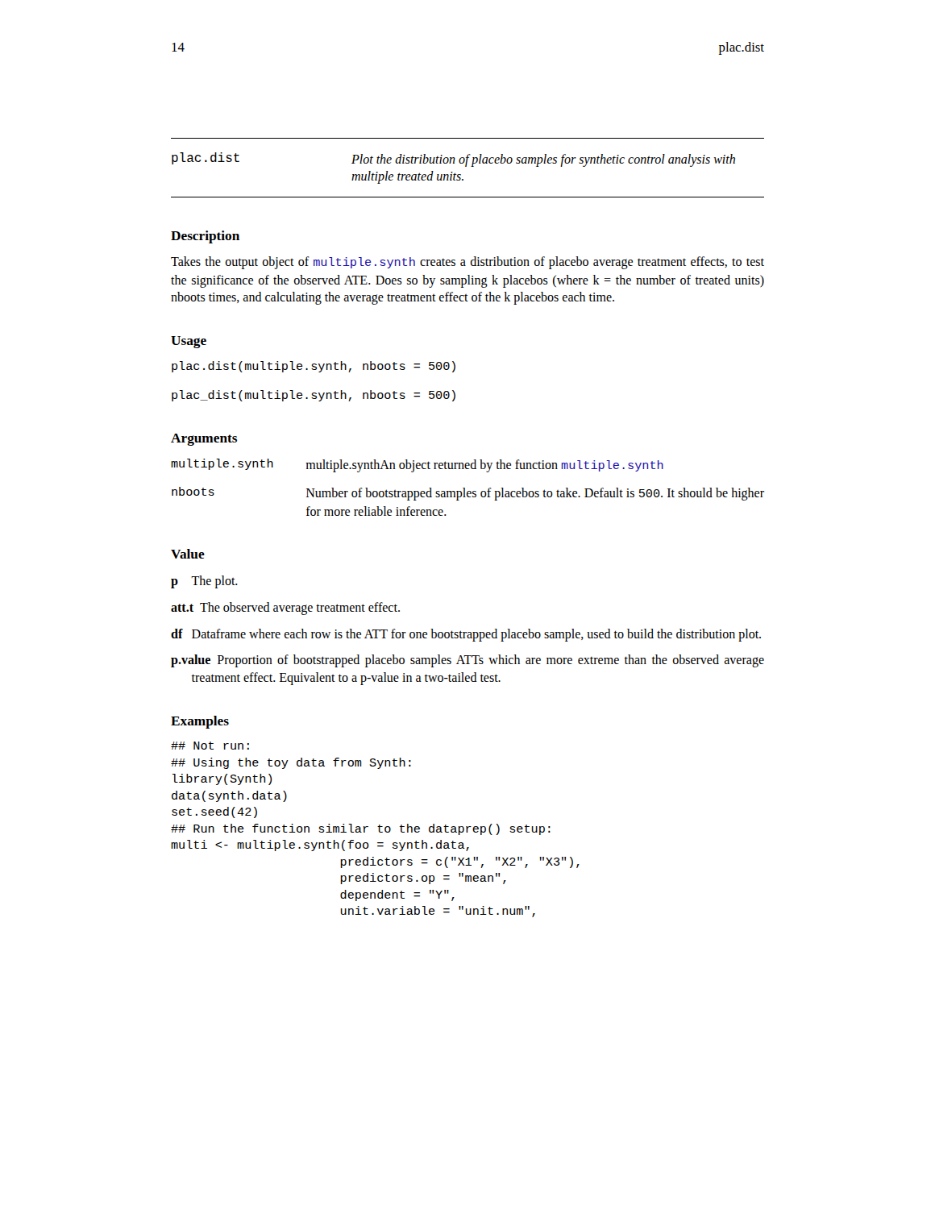14 plac.dist
plac.dist
Plot the distribution of placebo samples for synthetic control analysis with multiple treated units.
Description
Takes the output object of multiple.synth creates a distribution of placebo average treatment effects, to test the significance of the observed ATE. Does so by sampling k placebos (where k = the number of treated units) nboots times, and calculating the average treatment effect of the k placebos each time.
Usage
plac.dist(multiple.synth, nboots = 500)
plac_dist(multiple.synth, nboots = 500)
Arguments
multiple.synth
multiple.synthAn object returned by the function multiple.synth
nboots
Number of bootstrapped samples of placebos to take. Default is 500. It should be higher for more reliable inference.
Value
p
The plot.
att.t
The observed average treatment effect.
df
Dataframe where each row is the ATT for one bootstrapped placebo sample, used to build the distribution plot.
p.value
Proportion of bootstrapped placebo samples ATTs which are more extreme than the observed average treatment effect. Equivalent to a p-value in a two-tailed test.
Examples
## Not run:
## Using the toy data from Synth:
library(Synth)
data(synth.data)
set.seed(42)
## Run the function similar to the dataprep() setup:
multi <- multiple.synth(foo = synth.data,
                       predictors = c("X1", "X2", "X3"),
                       predictors.op = "mean",
                       dependent = "Y",
                       unit.variable = "unit.num",